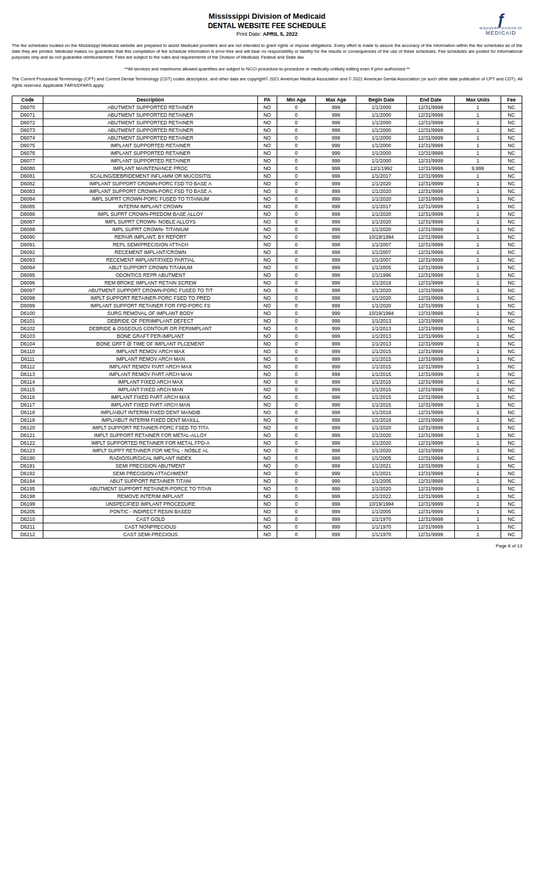ƒ
MISSISSIPPI DIVISION OF
MEDICAID
Mississippi Division of Medicaid
DENTAL WEBSITE FEE SCHEDULE
Print Date: APRIL 5, 2022
The fee schedules located on the Mississippi Medicaid website are prepared to assist Medicaid providers and are not intended to grant rights or impose obligations. Every effort is made to assure the accuracy of the information within the fee schedules as of the date they are printed. Medicaid makes no guarantee that this compilation of fee schedule information is error-free and will bear no responsibility or liability for the results or consequences of the use of these schedules. Fee schedules are posted for informational purposes only and do not guarantee reimbursement. Fees are subject to the rules and requirements of the Division of Medicaid, Federal and State law.
**All services and maximums allowed quantities are subject to NCCI procedure-to-procedure or medically unlikely editing even if prior authorized.**
The Current Procedural Terminology (CPT) and Current Dental Terminology (CDT) codes descriptors, and other data are copyright© 2021 American Medical Association and © 2021 American Dental Association (or such other date publication of CPT and CDT). All rights reserved. Applicable FARS/DFARS apply.
| Code | Description | PA | Min Age | Max Age | Begin Date | End Date | Max Units | Fee |
| --- | --- | --- | --- | --- | --- | --- | --- | --- |
| D6070 | ABUTMENT SUPPORTED RETAINER | NO | 0 | 999 | 1/1/2000 | 12/31/9999 | 1 | NC |
| D6071 | ABUTMENT SUPPORTED RETAINER | NO | 0 | 999 | 1/1/2000 | 12/31/9999 | 1 | NC |
| D6072 | ABUTMENT SUPPORTED RETAINER | NO | 0 | 999 | 1/1/2000 | 12/31/9999 | 1 | NC |
| D6073 | ABUTMENT SUPPORTED RETAINER | NO | 0 | 999 | 1/1/2000 | 12/31/9999 | 1 | NC |
| D6074 | ABUTMENT SUPPORTED RETAINER | NO | 0 | 999 | 1/1/2000 | 12/31/9999 | 1 | NC |
| D6075 | IMPLANT SUPPORTED RETAINER | NO | 0 | 999 | 1/1/2000 | 12/31/9999 | 1 | NC |
| D6076 | IMPLANT SUPPORTED RETAINER | NO | 0 | 999 | 1/1/2000 | 12/31/9999 | 1 | NC |
| D6077 | IMPLANT SUPPORTED RETAINER | NO | 0 | 999 | 1/1/2000 | 12/31/9999 | 1 | NC |
| D6080 | IMPLANT MAINTENANCE PROC | NO | 0 | 999 | 12/1/1992 | 12/31/9999 | 9,999 | NC |
| D6081 | SCALING/DEBRIDEMENT INFLAMM OR MUCOSITIS | NO | 0 | 999 | 1/1/2017 | 12/31/9999 | 1 | NC |
| D6082 | IMPLANT SUPPORT CROWN-PORC FSD TO BASE A | NO | 0 | 999 | 1/1/2020 | 12/31/9999 | 1 | NC |
| D6083 | IMPLANT SUPPORT CROWN-PORC FSD TO BASE A | NO | 0 | 999 | 1/1/2020 | 12/31/9999 | 1 | NC |
| D6084 | IMPL SUPRT CROWN-PORC FUSED TO TITANIUM | NO | 0 | 999 | 1/1/2020 | 12/31/9999 | 1 | NC |
| D6085 | INTERIM IMPLANT CROWN | NO | 0 | 999 | 1/1/2017 | 12/31/9999 | 1 | NC |
| D6086 | IMPL SUPRT CROWN-PREDOM BASE ALLOY | NO | 0 | 999 | 1/1/2020 | 12/31/9999 | 1 | NC |
| D6087 | IMPL SUPRT CROWN- NOBLE ALLOYS | NO | 0 | 999 | 1/1/2020 | 12/31/9999 | 1 | NC |
| D6088 | IMPL SUPRT CROWN- TITANIUM | NO | 0 | 999 | 1/1/2020 | 12/31/9999 | 1 | NC |
| D6090 | REPAIR IMPLANT, BY REPORT | NO | 0 | 999 | 10/19/1994 | 12/31/9999 | 1 | NC |
| D6091 | REPL SEMI/PRECISION ATTACH | NO | 0 | 999 | 1/1/2007 | 12/31/9999 | 1 | NC |
| D6092 | RECEMENT IMPLANT/CROWN | NO | 0 | 999 | 1/1/2007 | 12/31/9999 | 1 | NC |
| D6093 | RECEMENT IMPLANT/FIXED PARTIAL | NO | 0 | 999 | 1/1/2007 | 12/31/9999 | 1 | NC |
| D6094 | ABUT SUPPORT CROWN TITANIUM | NO | 0 | 999 | 1/1/2005 | 12/31/9999 | 1 | NC |
| D6095 | ODONTICS REPR ABUTMENT | NO | 0 | 999 | 1/1/1996 | 12/31/9999 | 1 | NC |
| D6096 | REM BROKE IMPLANT RETAIN SCREW | NO | 0 | 999 | 1/1/2018 | 12/31/9999 | 1 | NC |
| D6097 | ABUTMENT SUPPORT CROWN-PORC FUSED TO TIT | NO | 0 | 999 | 1/1/2020 | 12/31/9999 | 1 | NC |
| D6098 | IMPLT SUPPORT RETAINER-PORC FSED TO PRED | NO | 0 | 999 | 1/1/2020 | 12/31/9999 | 1 | NC |
| D6099 | IMPLANT SUPPORT RETAINER FOR FPD-PORC FS | NO | 0 | 999 | 1/1/2020 | 12/31/9999 | 1 | NC |
| D6100 | SURG REMOVAL OF IMPLANT BODY | NO | 0 | 999 | 10/19/1994 | 12/31/9999 | 1 | NC |
| D6101 | DEBRIDE OF PERIIMPLANT DEFECT | NO | 0 | 999 | 1/1/2013 | 12/31/9999 | 1 | NC |
| D6102 | DEBRIDE & OSSEOUS CONTOUR OR PERIIMPLANT | NO | 0 | 999 | 1/1/2013 | 12/31/9999 | 1 | NC |
| D6103 | BONE GRAFT PER-IMPLANT | NO | 0 | 999 | 1/1/2013 | 12/31/9999 | 1 | NC |
| D6104 | BONE GRFT @ TIME OF IMPLANT PLCEMENT | NO | 0 | 999 | 1/1/2013 | 12/31/9999 | 1 | NC |
| D6110 | IMPLANT REMOV ARCH MAX | NO | 0 | 999 | 1/1/2015 | 12/31/9999 | 1 | NC |
| D6111 | IMPLANT REMOV ARCH MAN | NO | 0 | 999 | 1/1/2015 | 12/31/9999 | 1 | NC |
| D6112 | IMPLANT REMOV PART ARCH MAX | NO | 0 | 999 | 1/1/2015 | 12/31/9999 | 1 | NC |
| D6113 | IMPLANT REMOV PART ARCH MAN | NO | 0 | 999 | 1/1/2015 | 12/31/9999 | 1 | NC |
| D6114 | IMPLANT FIXED ARCH MAX | NO | 0 | 999 | 1/1/2015 | 12/31/9999 | 1 | NC |
| D6115 | IMPLANT FIXED ARCH MAN | NO | 0 | 999 | 1/1/2015 | 12/31/9999 | 1 | NC |
| D6116 | IMPLANT FIXED PART ARCH MAX | NO | 0 | 999 | 1/1/2015 | 12/31/9999 | 1 | NC |
| D6117 | IMPLANT FIXED PART ARCH MAN | NO | 0 | 999 | 1/1/2015 | 12/31/9999 | 1 | NC |
| D6118 | IMPL/ABUT INTERIM FIXED DENT MANDIB | NO | 0 | 999 | 1/1/2018 | 12/31/9999 | 1 | NC |
| D6119 | IMPL/ABUT INTERIM FIXED DENT MAXILL | NO | 0 | 999 | 1/1/2018 | 12/31/9999 | 1 | NC |
| D6120 | IMPLT SUPPORT RETAINER-PORC FSED TO TITA | NO | 0 | 999 | 1/1/2020 | 12/31/9999 | 1 | NC |
| D6121 | IMPLT SUPPORT RETAINER FOR METAL-ALLOY | NO | 0 | 999 | 1/1/2020 | 12/31/9999 | 1 | NC |
| D6122 | IMPLT SUPPORTED RETAINER FOR METAL FPD-A | NO | 0 | 999 | 1/1/2020 | 12/31/9999 | 1 | NC |
| D6123 | IMPLT SUPPT RETAINER FOR METAL - NOBLE AL | NO | 0 | 999 | 1/1/2020 | 12/31/9999 | 1 | NC |
| D6190 | RADIO/SURGICAL IMPLANT INDEX | NO | 0 | 999 | 1/1/2005 | 12/31/9999 | 1 | NC |
| D6191 | SEMI PRECISION ABUTMENT | NO | 0 | 999 | 1/1/2021 | 12/31/9999 | 1 | NC |
| D6192 | SEMI PRECISION ATTACHMENT | NO | 0 | 999 | 1/1/2021 | 12/31/9999 | 1 | NC |
| D6194 | ABUT SUPPORT RETAINER TITANI | NO | 0 | 999 | 1/1/2005 | 12/31/9999 | 1 | NC |
| D6195 | ABUTMENT SUPPORT RETAINER-PORCE TO TITAN | NO | 0 | 999 | 1/1/2020 | 12/31/9999 | 1 | NC |
| D6198 | REMOVE INTERIM IMPLANT | NO | 0 | 999 | 1/1/2022 | 12/31/9999 | 1 | NC |
| D6199 | UNSPECIFIED IMPLANT PROCEDURE | NO | 0 | 999 | 10/19/1994 | 12/31/9999 | 1 | NC |
| D6205 | PONTIC - INDIRECT RESIN BASED | NO | 0 | 999 | 1/1/2005 | 12/31/9999 | 1 | NC |
| D6210 | CAST GOLD | NO | 0 | 999 | 1/1/1970 | 12/31/9999 | 1 | NC |
| D6211 | CAST NONPRECIOUS | NO | 0 | 999 | 1/1/1970 | 12/31/9999 | 1 | NC |
| D6212 | CAST SEMI-PRECIOUS | NO | 0 | 999 | 1/1/1970 | 12/31/9999 | 1 | NC |
Page 8 of 13